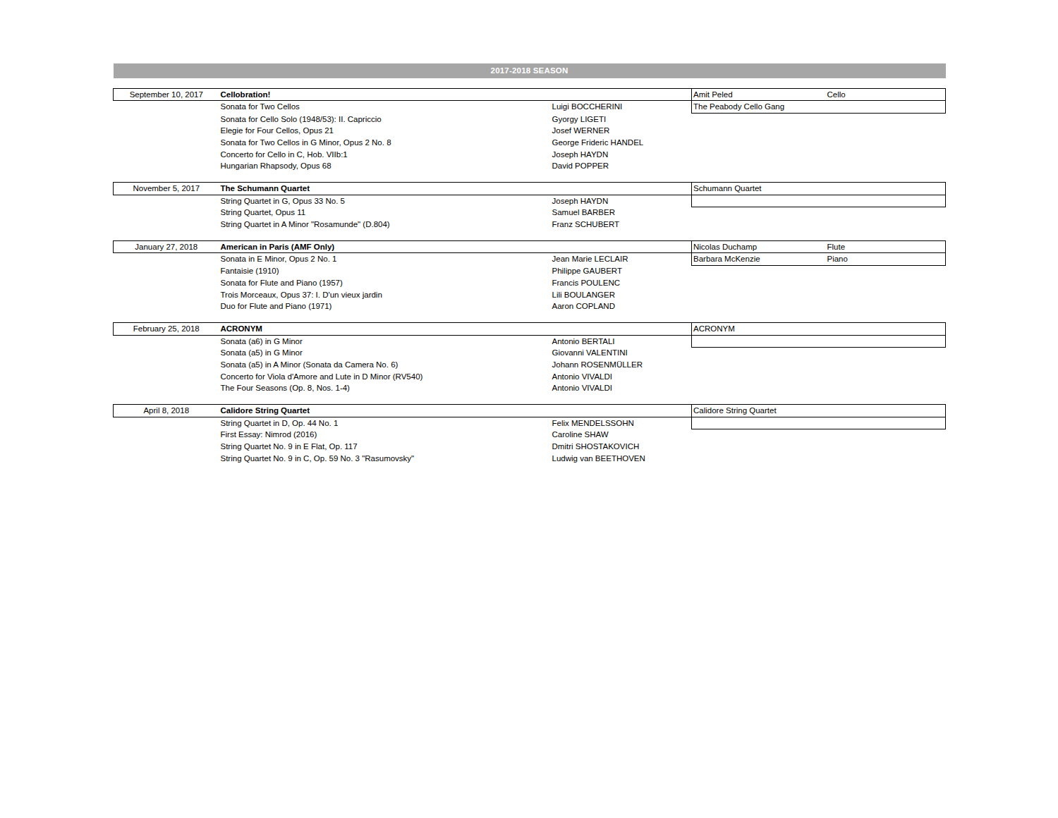| 2017-2018 SEASON |
| September 10, 2017 | Cellobration! | | Amit Peled | Cello |
| | Sonata for Two Cellos | Luigi BOCCHERINI | The Peabody Cello Gang | |
| | Sonata for Cello Solo (1948/53): II. Capriccio | Gyorgy LIGETI | | |
| | Elegie for Four Cellos, Opus 21 | Josef WERNER | | |
| | Sonata for Two Cellos in G Minor, Opus 2 No. 8 | George Frideric HANDEL | | |
| | Concerto for Cello in C, Hob. VIIb:1 | Joseph HAYDN | | |
| | Hungarian Rhapsody, Opus 68 | David POPPER | | |
| November 5, 2017 | The Schumann Quartet | | Schumann Quartet | |
| | String Quartet in G, Opus 33 No. 5 | Joseph HAYDN | | |
| | String Quartet, Opus 11 | Samuel BARBER | | |
| | String Quartet in A Minor "Rosamunde" (D.804) | Franz SCHUBERT | | |
| January 27, 2018 | American in Paris (AMF Only) | | Nicolas Duchamp | Flute |
| | Sonata in E Minor, Opus 2 No. 1 | Jean Marie LECLAIR | Barbara McKenzie | Piano |
| | Fantaisie (1910) | Philippe GAUBERT | | |
| | Sonata for Flute and Piano (1957) | Francis POULENC | | |
| | Trois Morceaux, Opus 37: I. D'un vieux jardin | Lili BOULANGER | | |
| | Duo for Flute and Piano (1971) | Aaron COPLAND | | |
| February 25, 2018 | ACRONYM | | ACRONYM | |
| | Sonata (a6) in G Minor | Antonio BERTALI | | |
| | Sonata (a5) in G Minor | Giovanni VALENTINI | | |
| | Sonata (a5) in A Minor (Sonata da Camera No. 6) | Johann ROSENMÜLLER | | |
| | Concerto for Viola d'Amore and Lute in D Minor (RV540) | Antonio VIVALDI | | |
| | The Four Seasons (Op. 8, Nos. 1-4) | Antonio VIVALDI | | |
| April 8, 2018 | Calidore String Quartet | | Calidore String Quartet | |
| | String Quartet in D, Op. 44 No. 1 | Felix MENDELSSOHN | | |
| | First Essay: Nimrod (2016) | Caroline SHAW | | |
| | String Quartet No. 9 in E Flat, Op. 117 | Dmitri SHOSTAKOVICH | | |
| | String Quartet No. 9 in C, Op. 59 No. 3 "Rasumovsky" | Ludwig van BEETHOVEN | | |